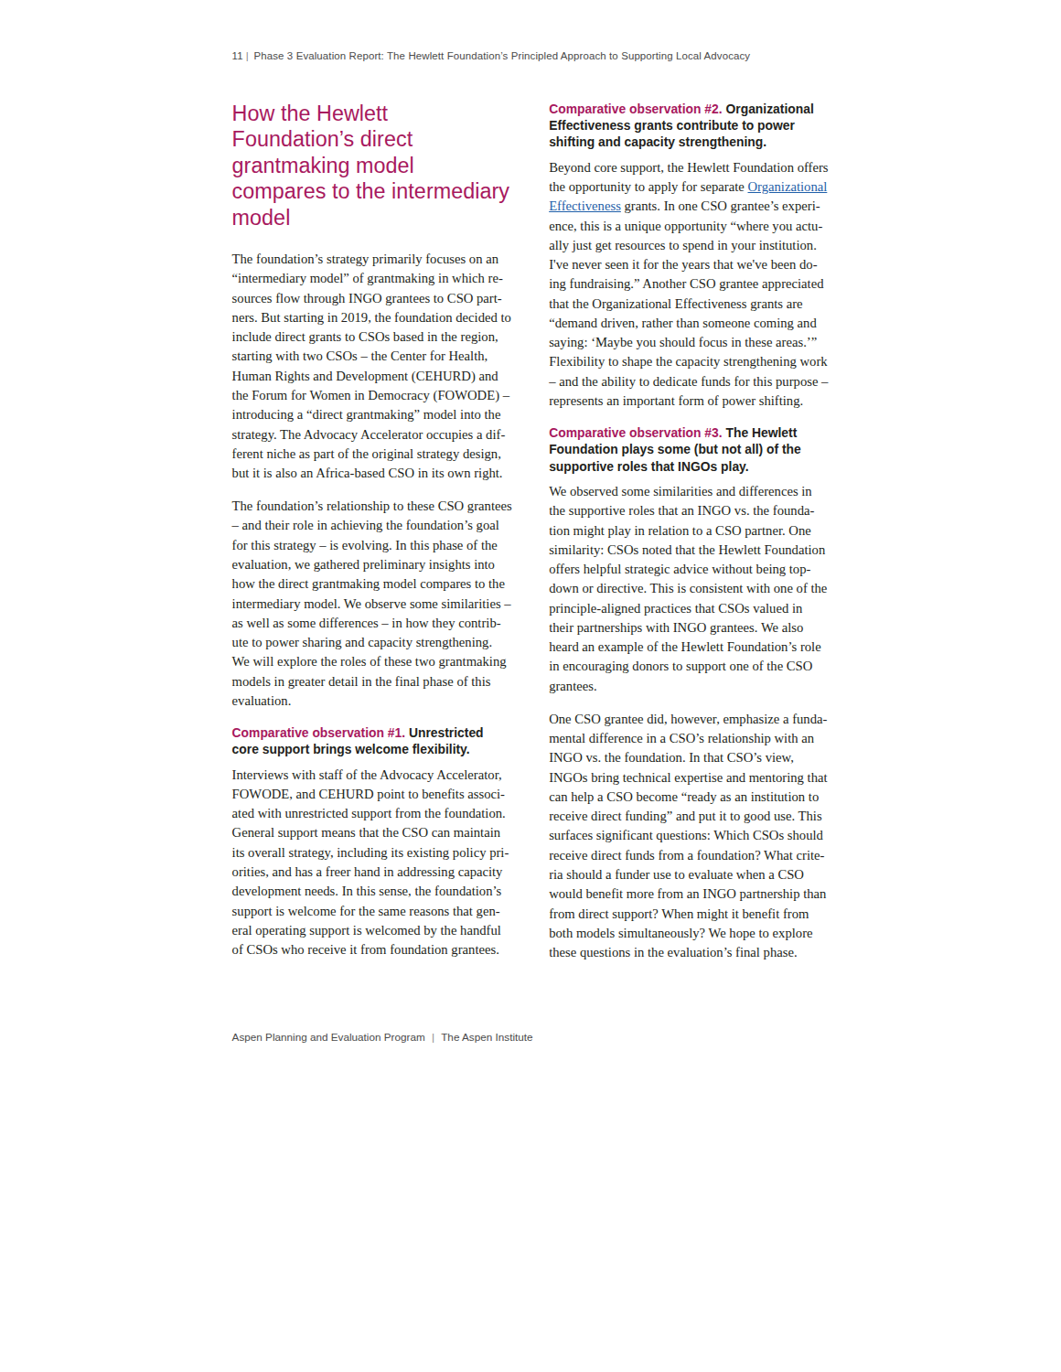11|Phase 3 Evaluation Report: The Hewlett Foundation’s Principled Approach to Supporting Local Advocacy
How the Hewlett Foundation’s direct grantmaking model compares to the intermediary model
The foundation’s strategy primarily focuses on an “intermediary model” of grantmaking in which resources flow through INGO grantees to CSO partners. But starting in 2019, the foundation decided to include direct grants to CSOs based in the region, starting with two CSOs – the Center for Health, Human Rights and Development (CEHURD) and the Forum for Women in Democracy (FOWODE) – introducing a “direct grantmaking” model into the strategy. The Advocacy Accelerator occupies a different niche as part of the original strategy design, but it is also an Africa-based CSO in its own right.
The foundation’s relationship to these CSO grantees – and their role in achieving the foundation’s goal for this strategy – is evolving. In this phase of the evaluation, we gathered preliminary insights into how the direct grantmaking model compares to the intermediary model. We observe some similarities – as well as some differences – in how they contribute to power sharing and capacity strengthening. We will explore the roles of these two grantmaking models in greater detail in the final phase of this evaluation.
Comparative observation #1. Unrestricted core support brings welcome flexibility.
Interviews with staff of the Advocacy Accelerator, FOWODE, and CEHURD point to benefits associated with unrestricted support from the foundation. General support means that the CSO can maintain its overall strategy, including its existing policy priorities, and has a freer hand in addressing capacity development needs. In this sense, the foundation’s support is welcome for the same reasons that general operating support is welcomed by the handful of CSOs who receive it from foundation grantees.
Comparative observation #2. Organizational Effectiveness grants contribute to power shifting and capacity strengthening.
Beyond core support, the Hewlett Foundation offers the opportunity to apply for separate Organizational Effectiveness grants. In one CSO grantee’s experience, this is a unique opportunity “where you actually just get resources to spend in your institution. I've never seen it for the years that we've been doing fundraising.” Another CSO grantee appreciated that the Organizational Effectiveness grants are “demand driven, rather than someone coming and saying: ‘Maybe you should focus in these areas.’” Flexibility to shape the capacity strengthening work – and the ability to dedicate funds for this purpose – represents an important form of power shifting.
Comparative observation #3. The Hewlett Foundation plays some (but not all) of the supportive roles that INGOs play.
We observed some similarities and differences in the supportive roles that an INGO vs. the foundation might play in relation to a CSO partner. One similarity: CSOs noted that the Hewlett Foundation offers helpful strategic advice without being top-down or directive. This is consistent with one of the principle-aligned practices that CSOs valued in their partnerships with INGO grantees. We also heard an example of the Hewlett Foundation’s role in encouraging donors to support one of the CSO grantees.
One CSO grantee did, however, emphasize a fundamental difference in a CSO’s relationship with an INGO vs. the foundation. In that CSO’s view, INGOs bring technical expertise and mentoring that can help a CSO become “ready as an institution to receive direct funding” and put it to good use. This surfaces significant questions: Which CSOs should receive direct funds from a foundation? What criteria should a funder use to evaluate when a CSO would benefit more from an INGO partnership than from direct support? When might it benefit from both models simultaneously? We hope to explore these questions in the evaluation’s final phase.
Aspen Planning and Evaluation Program | The Aspen Institute